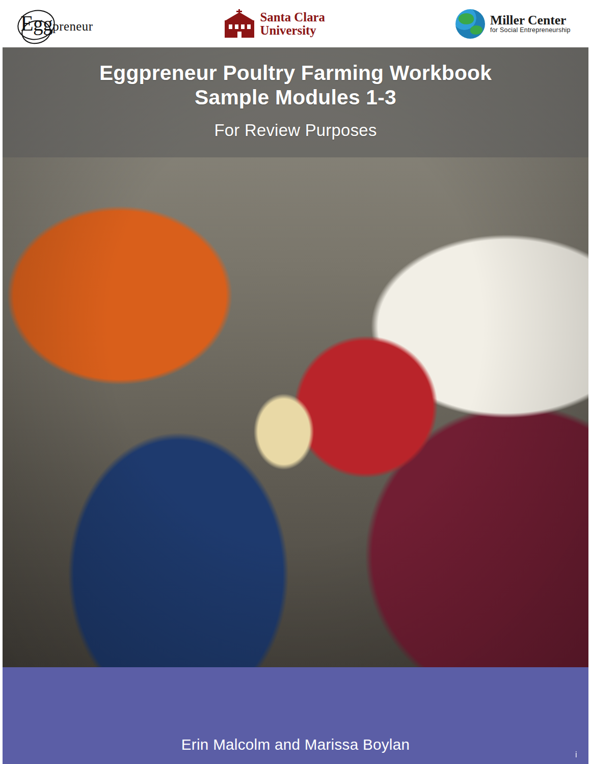Eggpreneur
Santa Clara University
Miller Center for Social Entrepreneurship
Eggpreneur Poultry Farming Workbook
Sample Modules 1-3
For Review Purposes
Erin Malcolm and Marissa Boylan
i